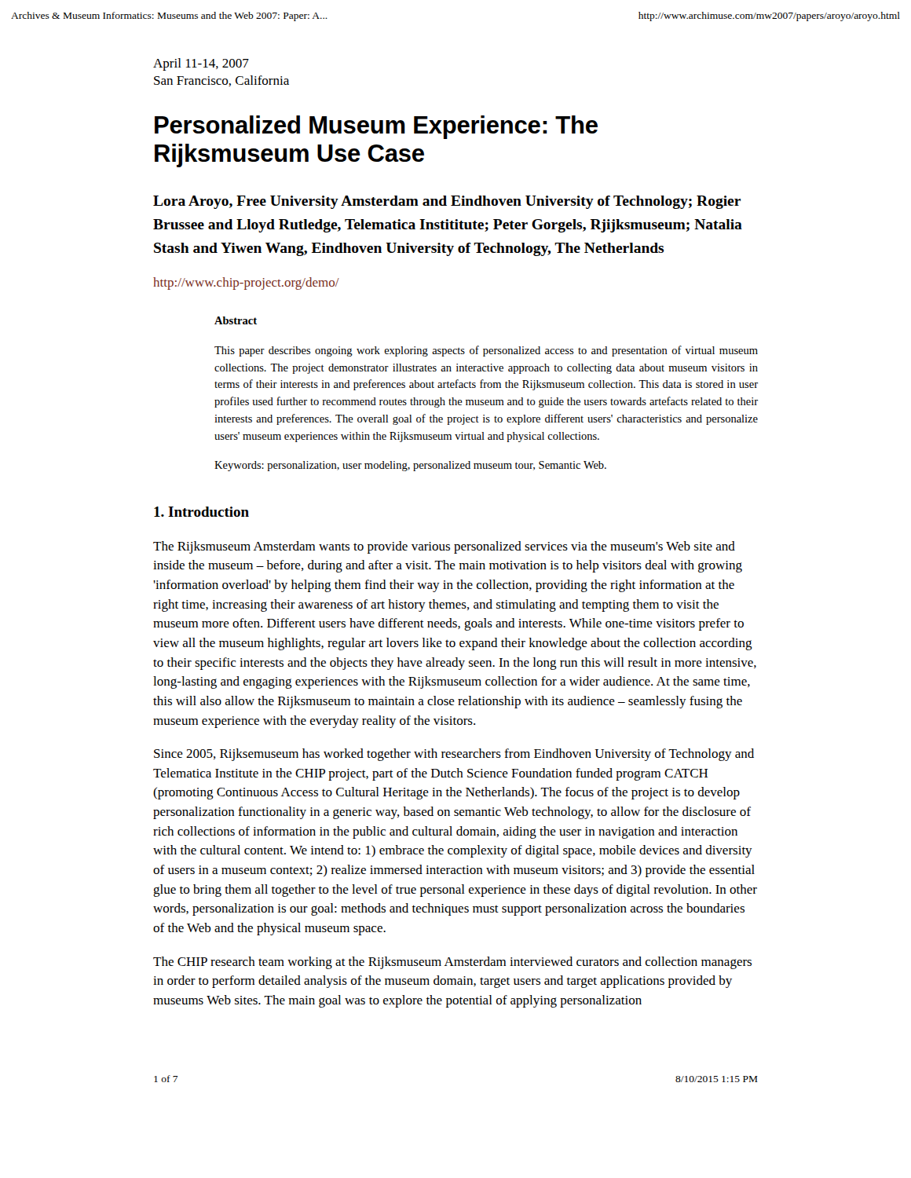Archives & Museum Informatics: Museums and the Web 2007: Paper: A...
http://www.archimuse.com/mw2007/papers/aroyo/aroyo.html
April 11-14, 2007
San Francisco, California
Personalized Museum Experience: The
Rijksmuseum Use Case
Lora Aroyo, Free University Amsterdam and Eindhoven University of Technology; Rogier Brussee and Lloyd Rutledge, Telematica Instititute; Peter Gorgels, Rjijksmuseum; Natalia Stash and Yiwen Wang, Eindhoven University of Technology, The Netherlands
http://www.chip-project.org/demo/
Abstract
This paper describes ongoing work exploring aspects of personalized access to and presentation of virtual museum collections. The project demonstrator illustrates an interactive approach to collecting data about museum visitors in terms of their interests in and preferences about artefacts from the Rijksmuseum collection. This data is stored in user profiles used further to recommend routes through the museum and to guide the users towards artefacts related to their interests and preferences. The overall goal of the project is to explore different users' characteristics and personalize users' museum experiences within the Rijksmuseum virtual and physical collections.
Keywords: personalization, user modeling, personalized museum tour, Semantic Web.
1. Introduction
The Rijksmuseum Amsterdam wants to provide various personalized services via the museum's Web site and inside the museum – before, during and after a visit. The main motivation is to help visitors deal with growing 'information overload' by helping them find their way in the collection, providing the right information at the right time, increasing their awareness of art history themes, and stimulating and tempting them to visit the museum more often. Different users have different needs, goals and interests. While one-time visitors prefer to view all the museum highlights, regular art lovers like to expand their knowledge about the collection according to their specific interests and the objects they have already seen. In the long run this will result in more intensive, long-lasting and engaging experiences with the Rijksmuseum collection for a wider audience. At the same time, this will also allow the Rijksmuseum to maintain a close relationship with its audience – seamlessly fusing the museum experience with the everyday reality of the visitors.
Since 2005, Rijksemuseum has worked together with researchers from Eindhoven University of Technology and Telematica Institute in the CHIP project, part of the Dutch Science Foundation funded program CATCH (promoting Continuous Access to Cultural Heritage in the Netherlands). The focus of the project is to develop personalization functionality in a generic way, based on semantic Web technology, to allow for the disclosure of rich collections of information in the public and cultural domain, aiding the user in navigation and interaction with the cultural content. We intend to: 1) embrace the complexity of digital space, mobile devices and diversity of users in a museum context; 2) realize immersed interaction with museum visitors; and 3) provide the essential glue to bring them all together to the level of true personal experience in these days of digital revolution. In other words, personalization is our goal: methods and techniques must support personalization across the boundaries of the Web and the physical museum space.
The CHIP research team working at the Rijksmuseum Amsterdam interviewed curators and collection managers in order to perform detailed analysis of the museum domain, target users and target applications provided by museums Web sites. The main goal was to explore the potential of applying personalization
1 of 7
8/10/2015 1:15 PM